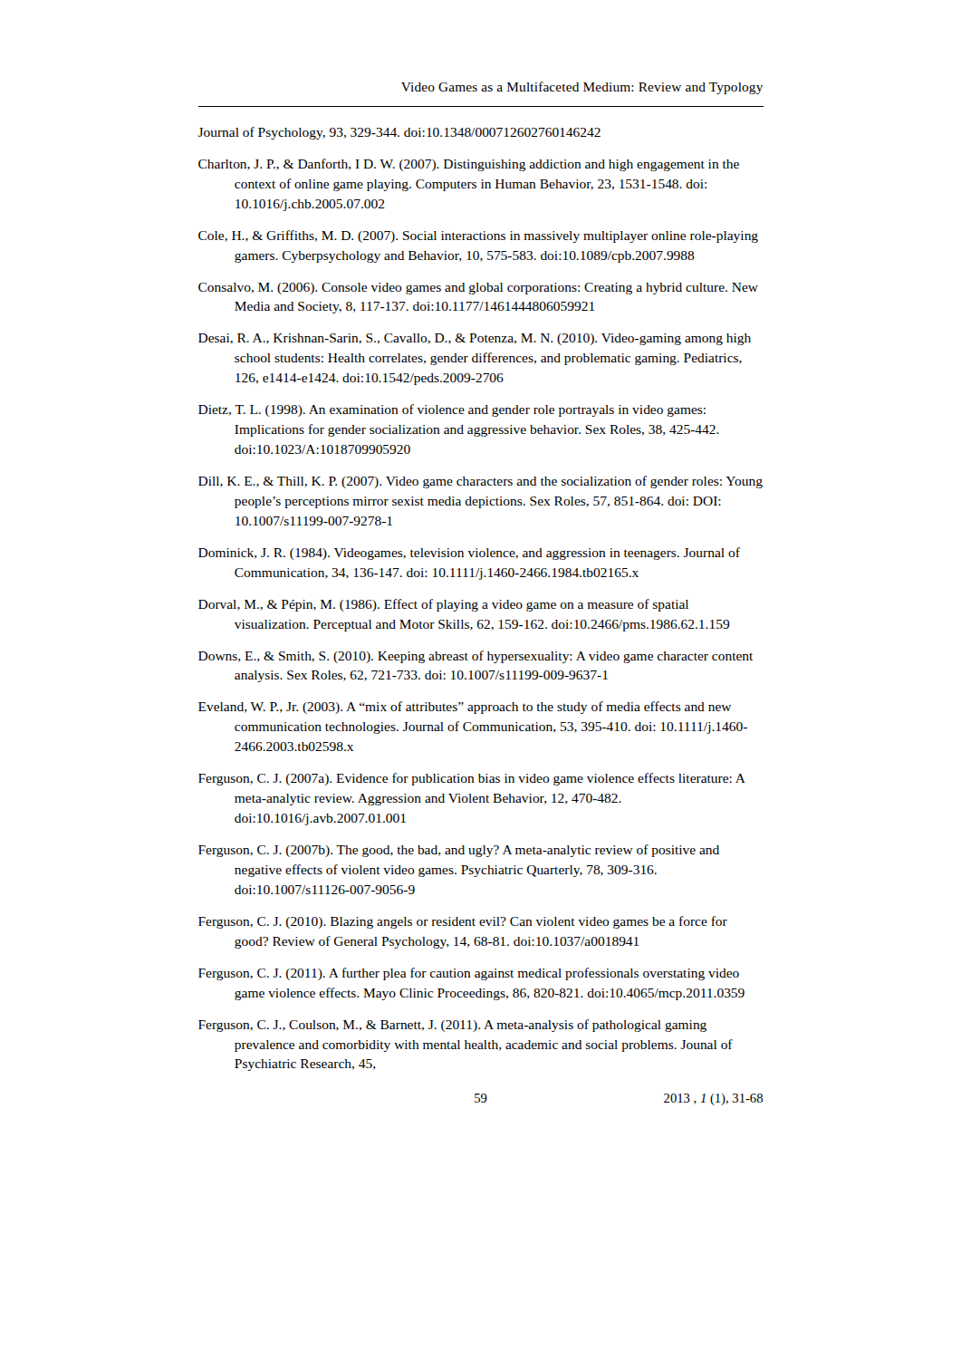Video Games as a Multifaceted Medium: Review and Typology
Journal of Psychology, 93, 329-344. doi:10.1348/000712602760146242
Charlton, J. P., & Danforth, I D. W. (2007). Distinguishing addiction and high engagement in the context of online game playing. Computers in Human Behavior, 23, 1531-1548. doi: 10.1016/j.chb.2005.07.002
Cole, H., & Griffiths, M. D. (2007). Social interactions in massively multiplayer online role-playing gamers. Cyberpsychology and Behavior, 10, 575-583. doi:10.1089/cpb.2007.9988
Consalvo, M. (2006). Console video games and global corporations: Creating a hybrid culture. New Media and Society, 8, 117-137. doi:10.1177/1461444806059921
Desai, R. A., Krishnan-Sarin, S., Cavallo, D., & Potenza, M. N. (2010). Video-gaming among high school students: Health correlates, gender differences, and problematic gaming. Pediatrics, 126, e1414-e1424. doi:10.1542/peds.2009-2706
Dietz, T. L. (1998). An examination of violence and gender role portrayals in video games: Implications for gender socialization and aggressive behavior. Sex Roles, 38, 425-442. doi:10.1023/A:1018709905920
Dill, K. E., & Thill, K. P. (2007). Video game characters and the socialization of gender roles: Young people’s perceptions mirror sexist media depictions. Sex Roles, 57, 851-864. doi: DOI: 10.1007/s11199-007-9278-1
Dominick, J. R. (1984). Videogames, television violence, and aggression in teenagers. Journal of Communication, 34, 136-147. doi: 10.1111/j.1460-2466.1984.tb02165.x
Dorval, M., & Pépin, M. (1986). Effect of playing a video game on a measure of spatial visualization. Perceptual and Motor Skills, 62, 159-162. doi:10.2466/pms.1986.62.1.159
Downs, E., & Smith, S. (2010). Keeping abreast of hypersexuality: A video game character content analysis. Sex Roles, 62, 721-733. doi: 10.1007/s11199-009-9637-1
Eveland, W. P., Jr. (2003). A “mix of attributes” approach to the study of media effects and new communication technologies. Journal of Communication, 53, 395-410. doi: 10.1111/j.1460-2466.2003.tb02598.x
Ferguson, C. J. (2007a). Evidence for publication bias in video game violence effects literature: A meta-analytic review. Aggression and Violent Behavior, 12, 470-482. doi:10.1016/j.avb.2007.01.001
Ferguson, C. J. (2007b). The good, the bad, and ugly? A meta-analytic review of positive and negative effects of violent video games. Psychiatric Quarterly, 78, 309-316. doi:10.1007/s11126-007-9056-9
Ferguson, C. J. (2010). Blazing angels or resident evil? Can violent video games be a force for good? Review of General Psychology, 14, 68-81. doi:10.1037/a0018941
Ferguson, C. J. (2011). A further plea for caution against medical professionals overstating video game violence effects. Mayo Clinic Proceedings, 86, 820-821. doi:10.4065/mcp.2011.0359
Ferguson, C. J., Coulson, M., & Barnett, J. (2011). A meta-analysis of pathological gaming prevalence and comorbidity with mental health, academic and social problems. Jounal of Psychiatric Research, 45,
59
2013 , 1 (1), 31-68